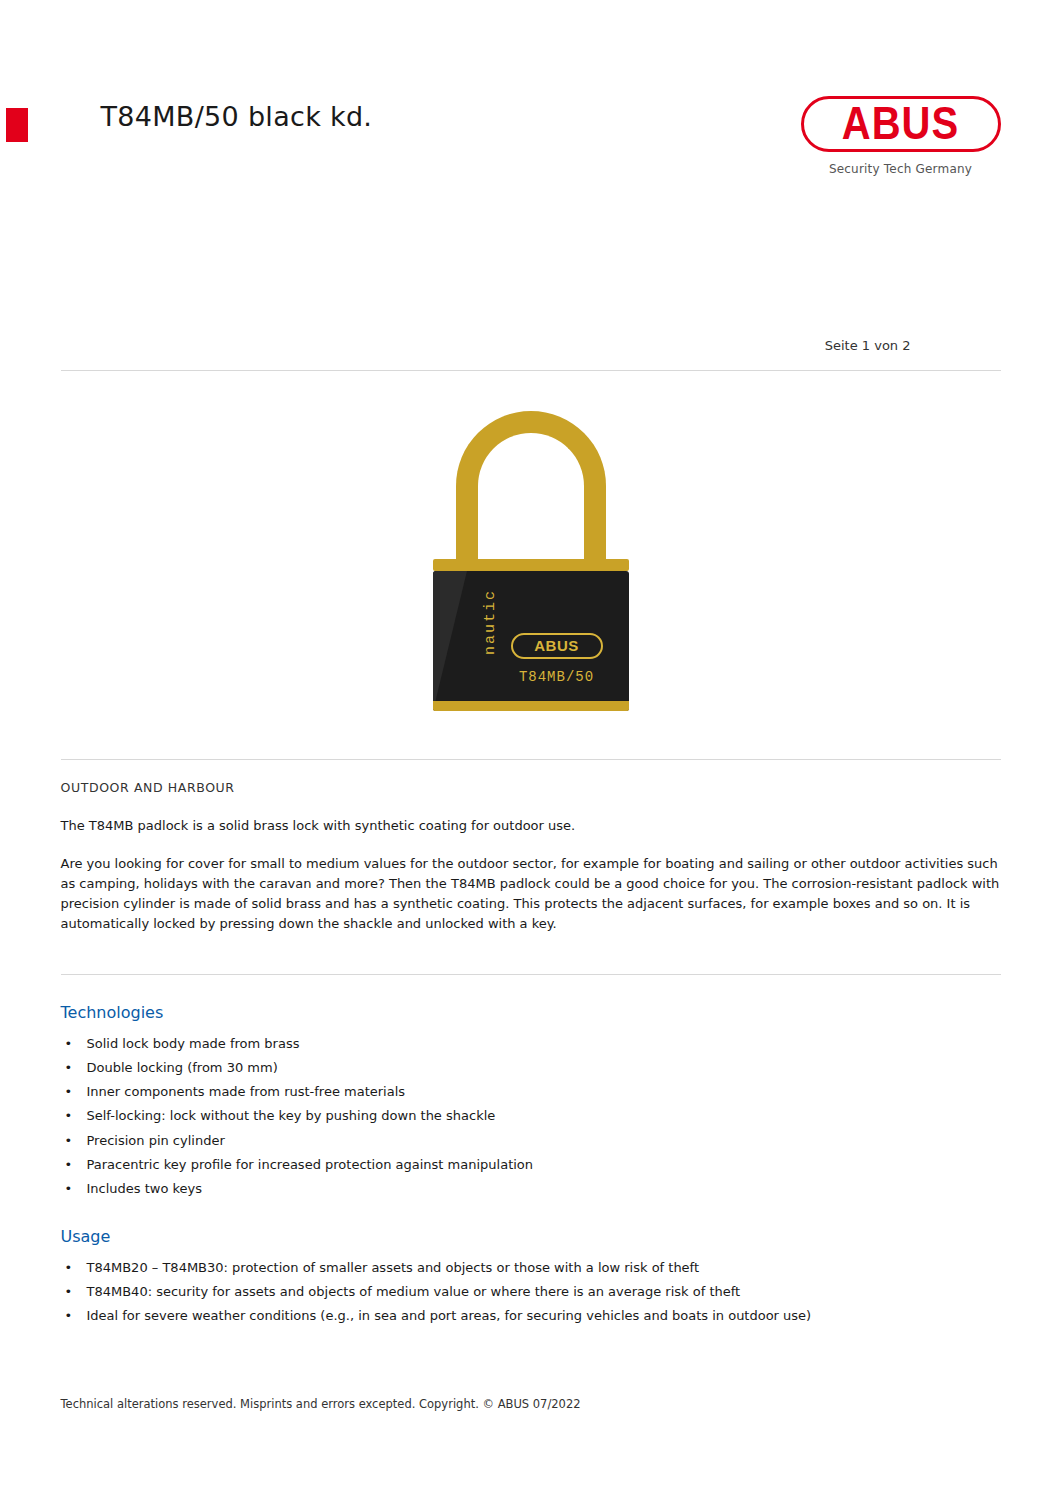T84MB/50 black kd.
ABUS
Security Tech Germany
Seite 1 von 2
nautic
ABUS
T84MB/50
OUTDOOR AND HARBOUR
The T84MB padlock is a solid brass lock with synthetic coating for outdoor use.
Are you looking for cover for small to medium values for the outdoor sector, for example for boating and sailing or other outdoor activities such as camping, holidays with the caravan and more? Then the T84MB padlock could be a good choice for you. The corrosion-resistant padlock with precision cylinder is made of solid brass and has a synthetic coating. This protects the adjacent surfaces, for example boxes and so on. It is automatically locked by pressing down the shackle and unlocked with a key.
Technologies
Solid lock body made from brass
Double locking (from 30 mm)
Inner components made from rust-free materials
Self-locking: lock without the key by pushing down the shackle
Precision pin cylinder
Paracentric key profile for increased protection against manipulation
Includes two keys
Usage
T84MB20 – T84MB30: protection of smaller assets and objects or those with a low risk of theft
T84MB40: security for assets and objects of medium value or where there is an average risk of theft
Ideal for severe weather conditions (e.g., in sea and port areas, for securing vehicles and boats in outdoor use)
Technical alterations reserved. Misprints and errors excepted. Copyright. © ABUS 07/2022